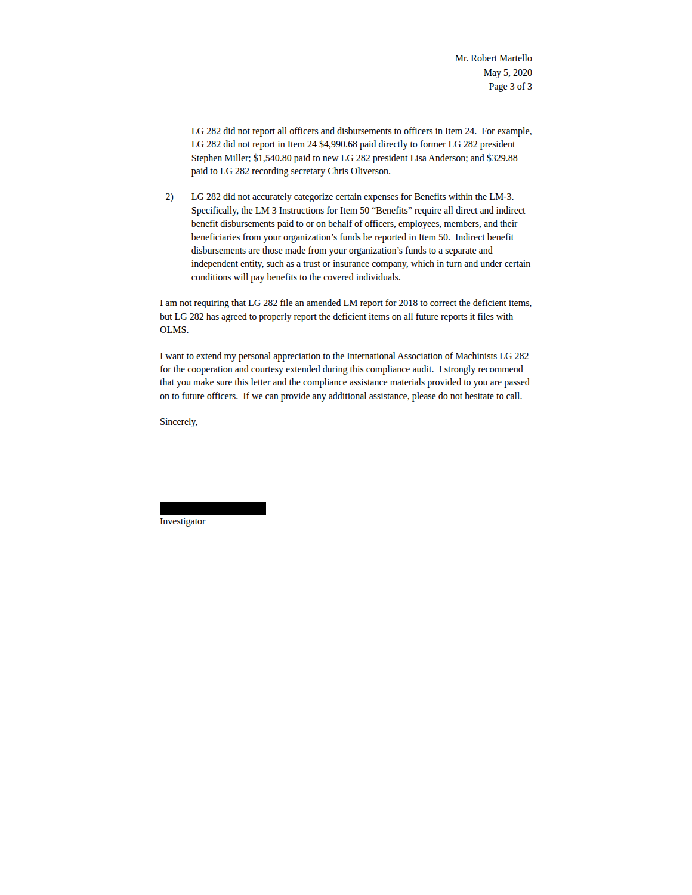Mr. Robert Martello
May 5, 2020
Page 3 of 3
LG 282 did not report all officers and disbursements to officers in Item 24. For example, LG 282 did not report in Item 24 $4,990.68 paid directly to former LG 282 president Stephen Miller; $1,540.80 paid to new LG 282 president Lisa Anderson; and $329.88 paid to LG 282 recording secretary Chris Oliverson.
2)
LG 282 did not accurately categorize certain expenses for Benefits within the LM-3. Specifically, the LM 3 Instructions for Item 50 “Benefits” require all direct and indirect benefit disbursements paid to or on behalf of officers, employees, members, and their beneficiaries from your organization’s funds be reported in Item 50. Indirect benefit disbursements are those made from your organization’s funds to a separate and independent entity, such as a trust or insurance company, which in turn and under certain conditions will pay benefits to the covered individuals.
I am not requiring that LG 282 file an amended LM report for 2018 to correct the deficient items, but LG 282 has agreed to properly report the deficient items on all future reports it files with OLMS.
I want to extend my personal appreciation to the International Association of Machinists LG 282 for the cooperation and courtesy extended during this compliance audit. I strongly recommend that you make sure this letter and the compliance assistance materials provided to you are passed on to future officers. If we can provide any additional assistance, please do not hesitate to call.
Sincerely,
Investigator